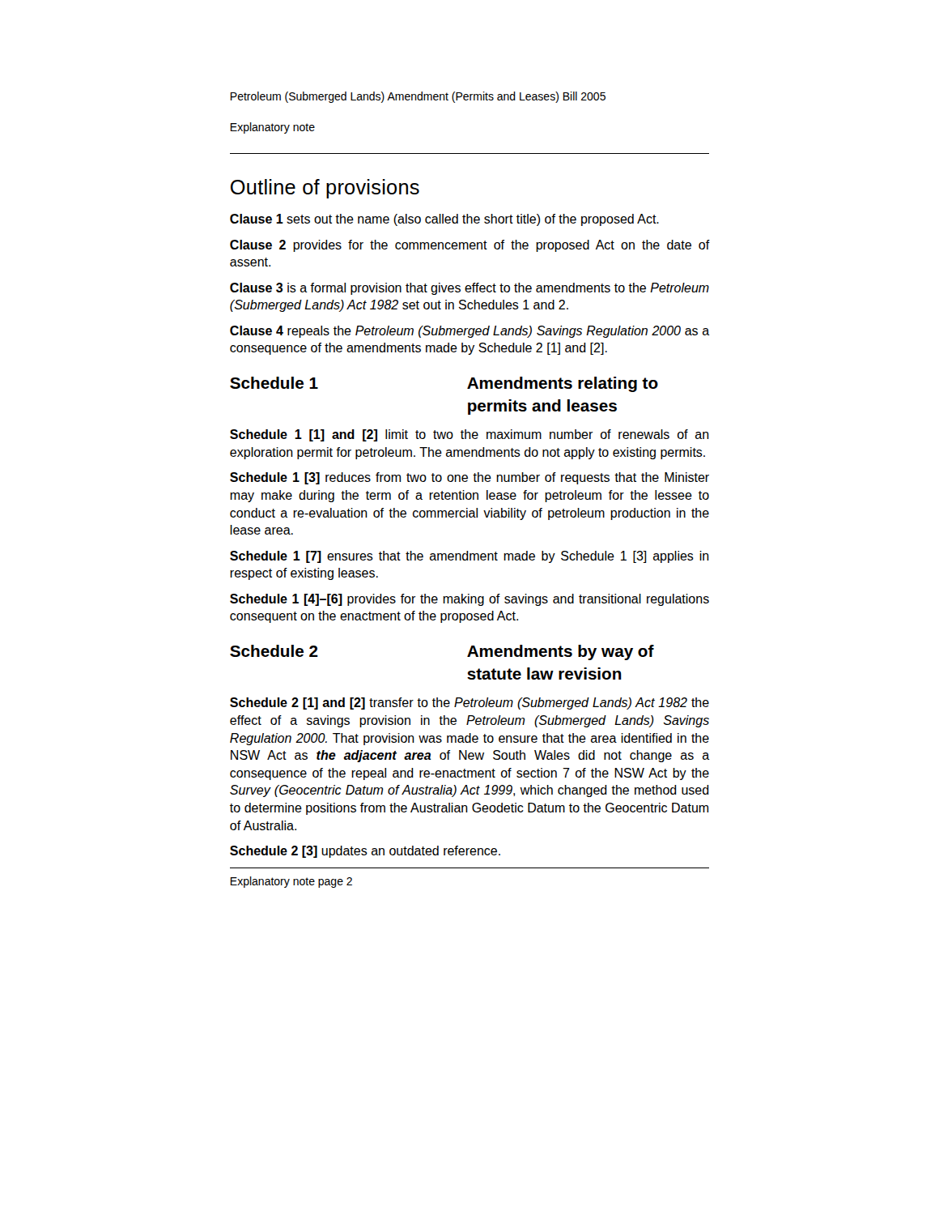Petroleum (Submerged Lands) Amendment (Permits and Leases) Bill 2005
Explanatory note
Outline of provisions
Clause 1 sets out the name (also called the short title) of the proposed Act.
Clause 2 provides for the commencement of the proposed Act on the date of assent.
Clause 3 is a formal provision that gives effect to the amendments to the Petroleum (Submerged Lands) Act 1982 set out in Schedules 1 and 2.
Clause 4 repeals the Petroleum (Submerged Lands) Savings Regulation 2000 as a consequence of the amendments made by Schedule 2 [1] and [2].
Schedule 1
Amendments relating to permits and leases
Schedule 1 [1] and [2] limit to two the maximum number of renewals of an exploration permit for petroleum. The amendments do not apply to existing permits.
Schedule 1 [3] reduces from two to one the number of requests that the Minister may make during the term of a retention lease for petroleum for the lessee to conduct a re-evaluation of the commercial viability of petroleum production in the lease area.
Schedule 1 [7] ensures that the amendment made by Schedule 1 [3] applies in respect of existing leases.
Schedule 1 [4]–[6] provides for the making of savings and transitional regulations consequent on the enactment of the proposed Act.
Schedule 2
Amendments by way of statute law revision
Schedule 2 [1] and [2] transfer to the Petroleum (Submerged Lands) Act 1982 the effect of a savings provision in the Petroleum (Submerged Lands) Savings Regulation 2000. That provision was made to ensure that the area identified in the NSW Act as the adjacent area of New South Wales did not change as a consequence of the repeal and re-enactment of section 7 of the NSW Act by the Survey (Geocentric Datum of Australia) Act 1999, which changed the method used to determine positions from the Australian Geodetic Datum to the Geocentric Datum of Australia.
Schedule 2 [3] updates an outdated reference.
Explanatory note page 2